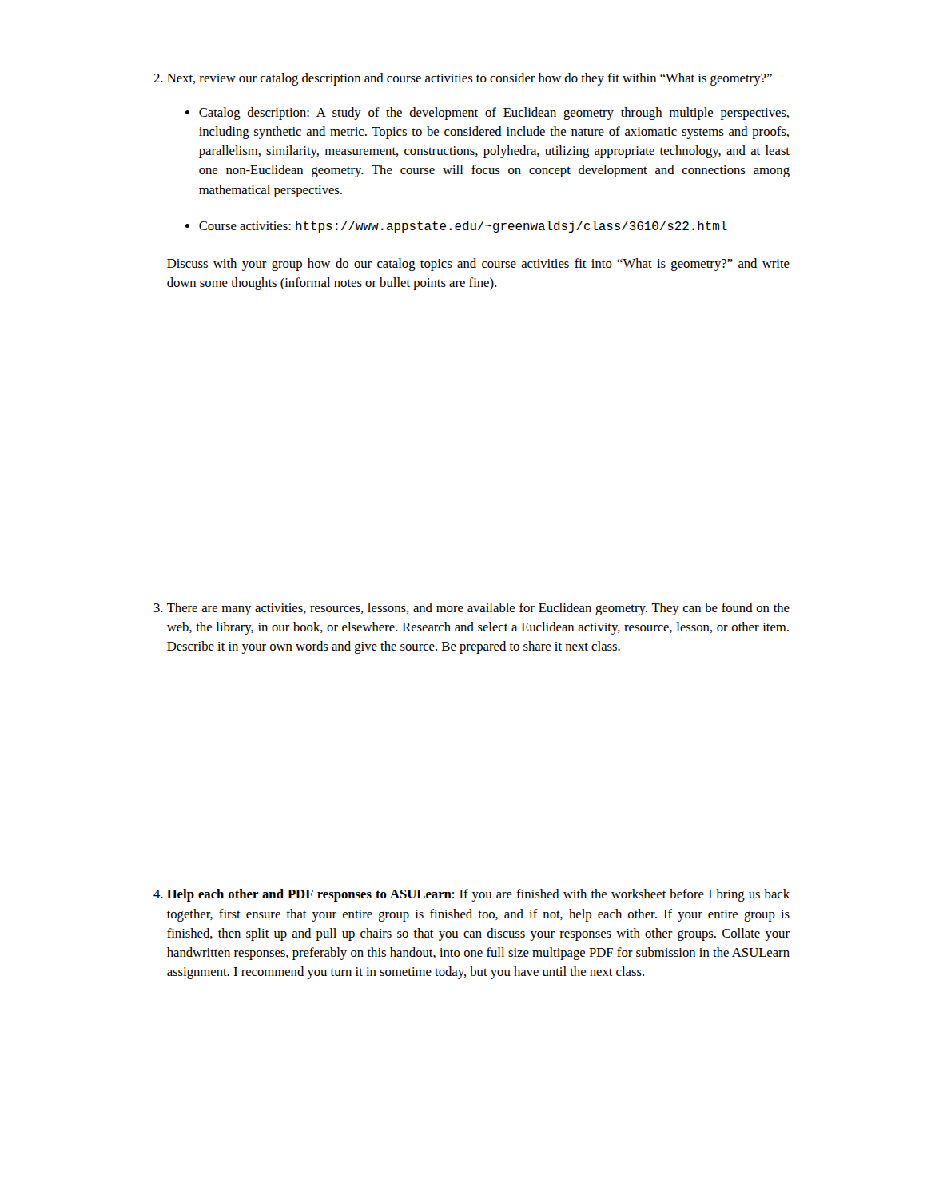Next, review our catalog description and course activities to consider how do they fit within “What is geometry?”
Catalog description: A study of the development of Euclidean geometry through multiple perspectives, including synthetic and metric. Topics to be considered include the nature of axiomatic systems and proofs, parallelism, similarity, measurement, constructions, polyhedra, utilizing appropriate technology, and at least one non-Euclidean geometry. The course will focus on concept development and connections among mathematical perspectives.
Course activities: https://www.appstate.edu/~greenwaldsj/class/3610/s22.html
Discuss with your group how do our catalog topics and course activities fit into “What is geometry?” and write down some thoughts (informal notes or bullet points are fine).
There are many activities, resources, lessons, and more available for Euclidean geometry. They can be found on the web, the library, in our book, or elsewhere. Research and select a Euclidean activity, resource, lesson, or other item. Describe it in your own words and give the source. Be prepared to share it next class.
Help each other and PDF responses to ASULearn: If you are finished with the worksheet before I bring us back together, first ensure that your entire group is finished too, and if not, help each other. If your entire group is finished, then split up and pull up chairs so that you can discuss your responses with other groups. Collate your handwritten responses, preferably on this handout, into one full size multipage PDF for submission in the ASULearn assignment. I recommend you turn it in sometime today, but you have until the next class.